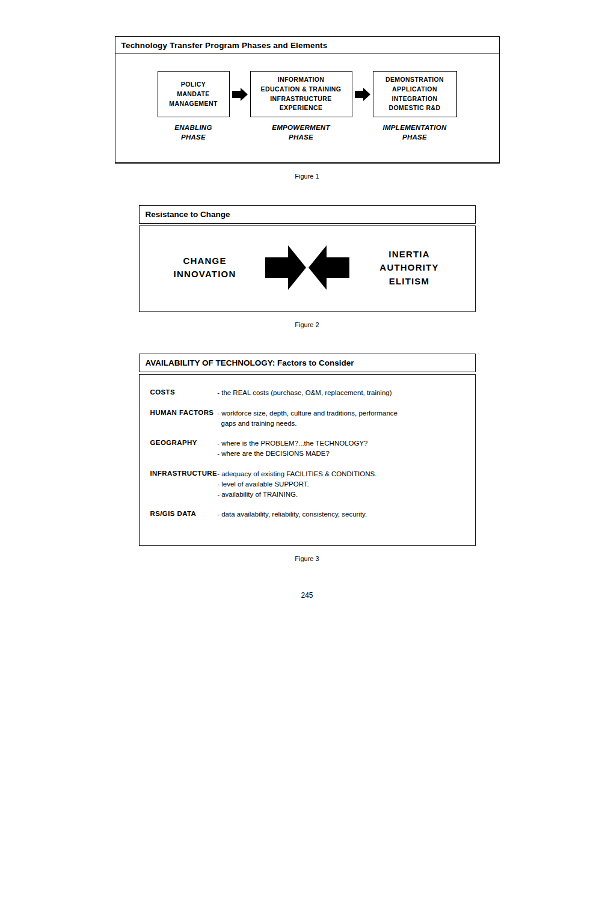Technology Transfer Program Phases and Elements
POLICY
MANDATE
MANAGEMENT
INFORMATION
EDUCATION & TRAINING
INFRASTRUCTURE
EXPERIENCE
DEMONSTRATION
APPLICATION
INTEGRATION
DOMESTIC R&D
ENABLING
PHASE
EMPOWERMENT
PHASE
IMPLEMENTATION
PHASE
Figure 1
Resistance to Change
CHANGE
INNOVATION
INERTIA
AUTHORITY
ELITISM
Figure 2
AVAILABILITY OF TECHNOLOGY: Factors to Consider
| COSTS | - the REAL costs (purchase, O&M, replacement, training) |
| HUMAN FACTORS | - workforce size, depth, culture and traditions, performance gaps and training needs. |
| GEOGRAPHY | - where is the PROBLEM?...the TECHNOLOGY? - where are the DECISIONS MADE? |
| INFRASTRUCTURE | - adequacy of existing FACILITIES & CONDITIONS. - level of available SUPPORT. - availability of TRAINING. |
| RS/GIS DATA | - data availability, reliability, consistency, security. |
Figure 3
245